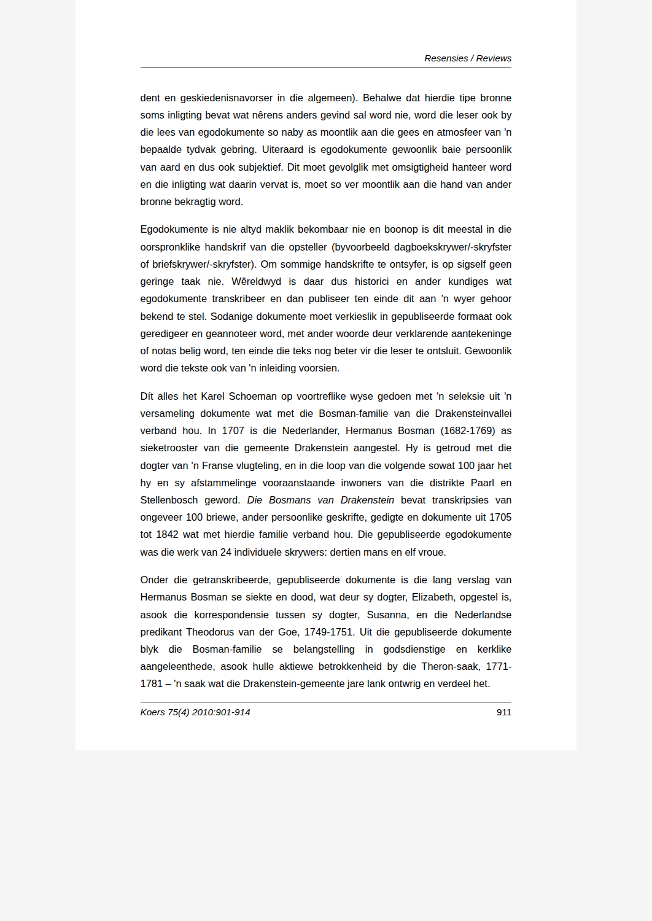Resensies / Reviews
dent en geskiedenisnavorser in die algemeen). Behalwe dat hierdie tipe bronne soms inligting bevat wat nêrens anders gevind sal word nie, word die leser ook by die lees van egodokumente so naby as moontlik aan die gees en atmosfeer van 'n bepaalde tydvak gebring. Uiteraard is egodokumente gewoonlik baie persoonlik van aard en dus ook subjektief. Dit moet gevolglik met omsigtigheid hanteer word en die inligting wat daarin vervat is, moet so ver moontlik aan die hand van ander bronne bekragtig word.
Egodokumente is nie altyd maklik bekombaar nie en boonop is dit meestal in die oorspronklike handskrif van die opsteller (byvoorbeeld dagboekskrywer/-skryfster of briefskrywer/-skryfster). Om sommige handskrifte te ontsyfer, is op sigself geen geringe taak nie. Wêreldwyd is daar dus historici en ander kundiges wat egodokumente transkribeer en dan publiseer ten einde dit aan 'n wyer gehoor bekend te stel. Sodanige dokumente moet verkieslik in gepubliseerde formaat ook geredigeer en geannoteer word, met ander woorde deur verklarende aantekeninge of notas belig word, ten einde die teks nog beter vir die leser te ontsluit. Gewoonlik word die tekste ook van 'n inleiding voorsien.
Dít alles het Karel Schoeman op voortreflike wyse gedoen met 'n seleksie uit 'n versameling dokumente wat met die Bosman-familie van die Drakensteinvallei verband hou. In 1707 is die Nederlander, Hermanus Bosman (1682-1769) as sieketrooster van die gemeente Drakenstein aangestel. Hy is getroud met die dogter van 'n Franse vlugteling, en in die loop van die volgende sowat 100 jaar het hy en sy afstammelinge vooraanstaande inwoners van die distrikte Paarl en Stellenbosch geword. Die Bosmans van Drakenstein bevat transkripsies van ongeveer 100 briewe, ander persoonlike geskrifte, gedigte en dokumente uit 1705 tot 1842 wat met hierdie familie verband hou. Die gepubliseerde egodokumente was die werk van 24 individuele skrywers: dertien mans en elf vroue.
Onder die getranskribeerde, gepubliseerde dokumente is die lang verslag van Hermanus Bosman se siekte en dood, wat deur sy dogter, Elizabeth, opgestel is, asook die korrespondensie tussen sy dogter, Susanna, en die Nederlandse predikant Theodorus van der Goe, 1749-1751. Uit die gepubliseerde dokumente blyk die Bosman-familie se belangstelling in godsdienstige en kerklike aangeleenthede, asook hulle aktiewe betrokkenheid by die Theron-saak, 1771-1781 – 'n saak wat die Drakenstein-gemeente jare lank ontwrig en verdeel het.
Koers 75(4) 2010:901-914 911